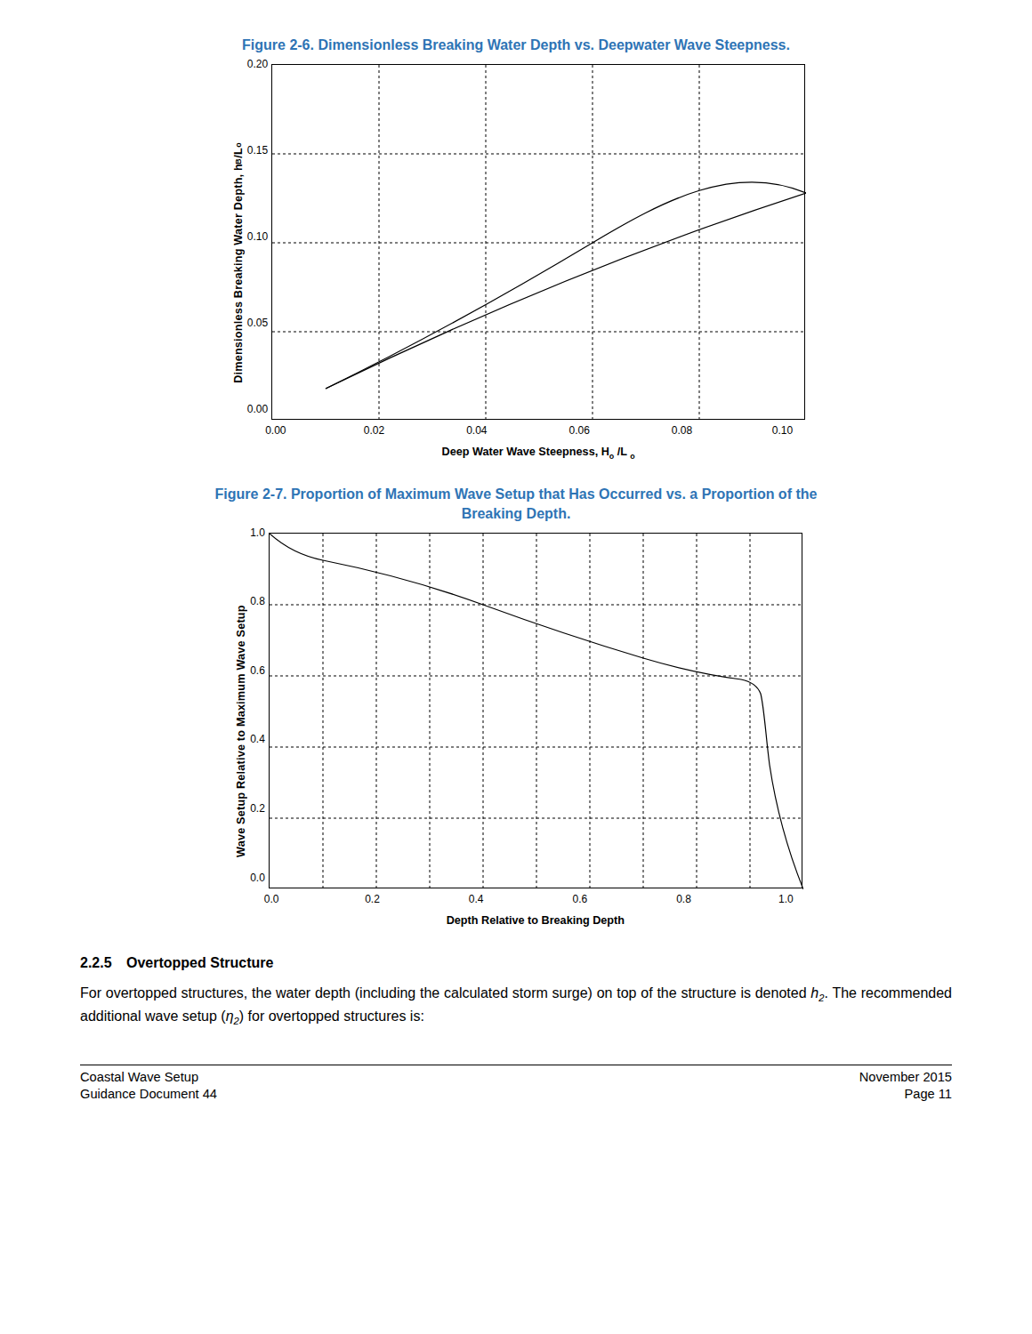Figure 2-6. Dimensionless Breaking Water Depth vs. Deepwater Wave Steepness.
Dimensionless Breaking Water Depth, hB/Lo
0.20 0.15 0.10 0.05 0.00
0.00 0.02 0.04 0.06 0.08 0.10
Deep Water Wave Steepness, Ho /L o
Figure 2-7. Proportion of Maximum Wave Setup that Has Occurred vs. a Proportion of the
Breaking Depth.
Wave Setup Relative to Maximum Wave Setup
1.0 0.8 0.6 0.4 0.2 0.0
0.0 0.2 0.4 0.6 0.8 1.0
Depth Relative to Breaking Depth
2.2.5 Overtopped Structure
For overtopped structures, the water depth (including the calculated storm surge) on top of the structure is denoted h2. The recommended additional wave setup (η2) for overtopped structures is:
Coastal Wave Setup
Guidance Document 44
November 2015
Page 11